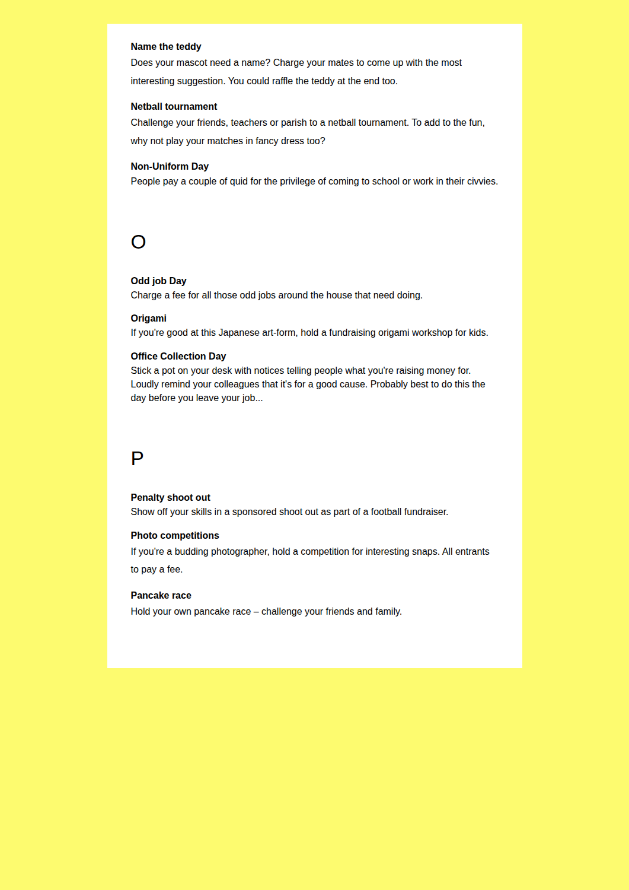Name the teddy
Does your mascot need a name? Charge your mates to come up with the most interesting suggestion. You could raffle the teddy at the end too.
Netball tournament
Challenge your friends, teachers or parish to a netball tournament. To add to the fun, why not play your matches in fancy dress too?
Non-Uniform Day
People pay a couple of quid for the privilege of coming to school or work in their civvies.
O
Odd job Day
Charge a fee for all those odd jobs around the house that need doing.
Origami
If you're good at this Japanese art-form, hold a fundraising origami workshop for kids.
Office Collection Day
Stick a pot on your desk with notices telling people what you're raising money for. Loudly remind your colleagues that it's for a good cause. Probably best to do this the day before you leave your job...
P
Penalty shoot out
Show off your skills in a sponsored shoot out as part of a football fundraiser.
Photo competitions
If you're a budding photographer, hold a competition for interesting snaps. All entrants to pay a fee.
Pancake race
Hold your own pancake race – challenge your friends and family.